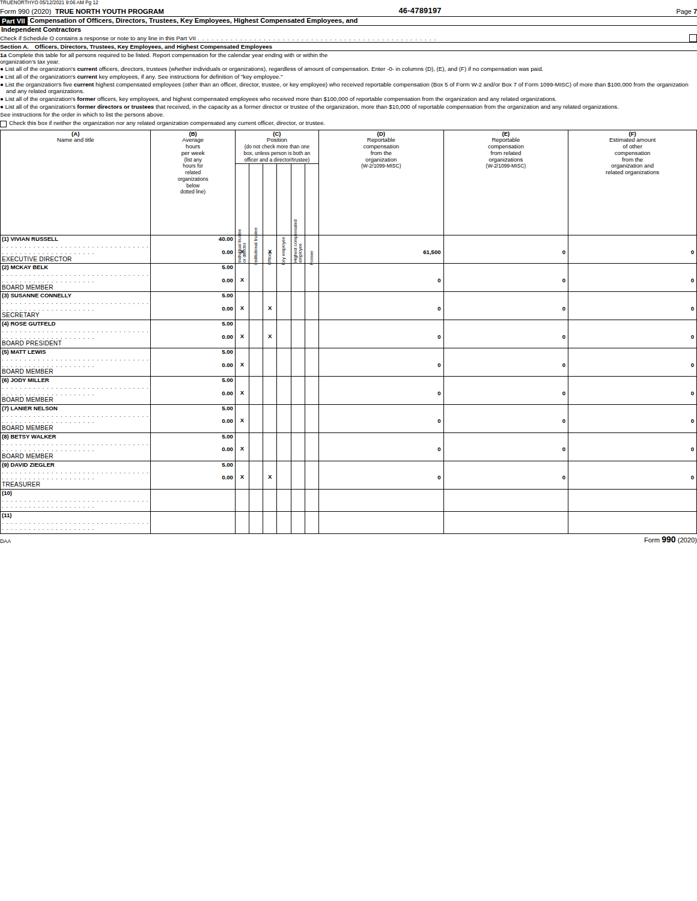TRUENORTHYO 05/12/2021 9:06 AM Pg 12
Form 990 (2020) TRUE NORTH YOUTH PROGRAM
46-4789197
Page 7
Part VII
Compensation of Officers, Directors, Trustees, Key Employees, Highest Compensated Employees, and
Independent Contractors
Check if Schedule O contains a response or note to any line in this Part VII . . . . . . . . . . . . . . . . . . . . . . . . . . . . . . . . . . . . . . . . . . . . . . . . . . .
Section A. Officers, Directors, Trustees, Key Employees, and Highest Compensated Employees
1a Complete this table for all persons required to be listed. Report compensation for the calendar year ending with or within the
organization's tax year.
● List all of the organization's current officers, directors, trustees (whether individuals or organizations), regardless of amount of compensation. Enter -0- in columns (D), (E), and (F) if no compensation was paid.
● List all of the organization's current key employees, if any. See instructions for definition of "key employee."
● List the organization's five current highest compensated employees (other than an officer, director, trustee, or key employee) who received reportable compensation (Box 5 of Form W-2 and/or Box 7 of Form 1099-MISC) of more than $100,000 from the organization and any related organizations.
● List all of the organization's former officers, key employees, and highest compensated employees who received more than $100,000 of reportable compensation from the organization and any related organizations.
● List all of the organization's former directors or trustees that received, in the capacity as a former director or trustee of the organization, more than $10,000 of reportable compensation from the organization and any related organizations.
See instructions for the order in which to list the persons above.
Check this box if neither the organization nor any related organization compensated any current officer, director, or trustee.
| (A) Name and title | (B) Average hours per week (list any hours for related organizations below dotted line) | (C) Position (do not check more than one box, unless person is both an officer and a director/trustee) | (D) Reportable compensation from the organization (W-2/1099-MISC) | (E) Reportable compensation from related organizations (W-2/1099-MISC) | (F) Estimated amount of other compensation from the organization and related organizations |
| --- | --- | --- | --- | --- | --- |
| Individual trustee or director | Institutional trustee | Officer | Key employee | Highest compensated employee | Former |
| (1) VIVIAN RUSSELL . . . . . . . . . . . . . . . . . . . . . . . . . . . . . . . . . . . . . . . . . . . . . . . . . . . . . . EXECUTIVE DIRECTOR | 40.00 0.00 | X | | X | | | | 61,500 | 0 | 0 |
| (2) MCKAY BELK . . . . . . . . . . . . . . . . . . . . . . . . . . . . . . . . . . . . . . . . . . . . . . . . . . . . . . BOARD MEMBER | 5.00 0.00 | X | | | | | | 0 | 0 | 0 |
| (3) SUSANNE CONNELLY . . . . . . . . . . . . . . . . . . . . . . . . . . . . . . . . . . . . . . . . . . . . . . . . . . . . . . SECRETARY | 5.00 0.00 | X | | X | | | | 0 | 0 | 0 |
| (4) ROSE GUTFELD . . . . . . . . . . . . . . . . . . . . . . . . . . . . . . . . . . . . . . . . . . . . . . . . . . . . . . BOARD PRESIDENT | 5.00 0.00 | X | | X | | | | 0 | 0 | 0 |
| (5) MATT LEWIS . . . . . . . . . . . . . . . . . . . . . . . . . . . . . . . . . . . . . . . . . . . . . . . . . . . . . . BOARD MEMBER | 5.00 0.00 | X | | | | | | 0 | 0 | 0 |
| (6) JODY MILLER . . . . . . . . . . . . . . . . . . . . . . . . . . . . . . . . . . . . . . . . . . . . . . . . . . . . . . BOARD MEMBER | 5.00 0.00 | X | | | | | | 0 | 0 | 0 |
| (7) LANIER NELSON . . . . . . . . . . . . . . . . . . . . . . . . . . . . . . . . . . . . . . . . . . . . . . . . . . . . . . BOARD MEMBER | 5.00 0.00 | X | | | | | | 0 | 0 | 0 |
| (8) BETSY WALKER . . . . . . . . . . . . . . . . . . . . . . . . . . . . . . . . . . . . . . . . . . . . . . . . . . . . . . BOARD MEMBER | 5.00 0.00 | X | | | | | | 0 | 0 | 0 |
| (9) DAVID ZIEGLER . . . . . . . . . . . . . . . . . . . . . . . . . . . . . . . . . . . . . . . . . . . . . . . . . . . . . . TREASURER | 5.00 0.00 | X | | X | | | | 0 | 0 | 0 |
| (10) . . . . . . . . . . . . . . . . . . . . . . . . . . . . . . . . . . . . . . . . . . . . . . . . . . . . . . | | | | | | | | | | |
| (11) . . . . . . . . . . . . . . . . . . . . . . . . . . . . . . . . . . . . . . . . . . . . . . . . . . . . . . | | | | | | | | | | |
DAA
Form 990 (2020)